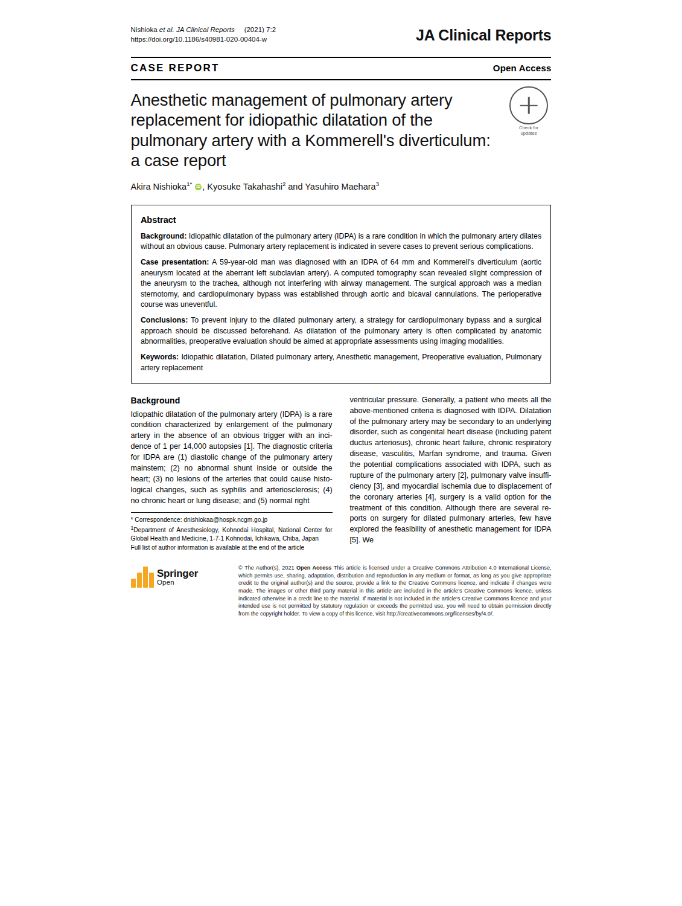Nishioka et al. JA Clinical Reports (2021) 7:2
https://doi.org/10.1186/s40981-020-00404-w
JA Clinical Reports
Case Report
Open Access
Check for
updates
Anesthetic management of pulmonary artery replacement for idiopathic dilatation of the pulmonary artery with a Kommerell's diverticulum: a case report
Akira Nishioka1* , Kyosuke Takahashi2 and Yasuhiro Maehara3
Abstract
Background: Idiopathic dilatation of the pulmonary artery (IDPA) is a rare condition in which the pulmonary artery dilates without an obvious cause. Pulmonary artery replacement is indicated in severe cases to prevent serious complications.
Case presentation: A 59-year-old man was diagnosed with an IDPA of 64 mm and Kommerell's diverticulum (aortic aneurysm located at the aberrant left subclavian artery). A computed tomography scan revealed slight compression of the aneurysm to the trachea, although not interfering with airway management. The surgical approach was a median sternotomy, and cardiopulmonary bypass was established through aortic and bicaval cannulations. The perioperative course was uneventful.
Conclusions: To prevent injury to the dilated pulmonary artery, a strategy for cardiopulmonary bypass and a surgical approach should be discussed beforehand. As dilatation of the pulmonary artery is often complicated by anatomic abnormalities, preoperative evaluation should be aimed at appropriate assessments using imaging modalities.
Keywords: Idiopathic dilatation, Dilated pulmonary artery, Anesthetic management, Preoperative evaluation, Pulmonary artery replacement
Background
Idiopathic dilatation of the pulmonary artery (IDPA) is a rare condition characterized by enlargement of the pulmonary artery in the absence of an obvious trigger with an incidence of 1 per 14,000 autopsies [1]. The diagnostic criteria for IDPA are (1) diastolic change of the pulmonary artery mainstem; (2) no abnormal shunt inside or outside the heart; (3) no lesions of the arteries that could cause histological changes, such as syphilis and arteriosclerosis; (4) no chronic heart or lung disease; and (5) normal right
* Correspondence: dnishiokaa@hospk.ncgm.go.jp
1Department of Anesthesiology, Kohnodai Hospital, National Center for Global Health and Medicine, 1-7-1 Kohnodai, Ichikawa, Chiba, Japan
Full list of author information is available at the end of the article
ventricular pressure. Generally, a patient who meets all the above-mentioned criteria is diagnosed with IDPA. Dilatation of the pulmonary artery may be secondary to an underlying disorder, such as congenital heart disease (including patent ductus arteriosus), chronic heart failure, chronic respiratory disease, vasculitis, Marfan syndrome, and trauma. Given the potential complications associated with IDPA, such as rupture of the pulmonary artery [2], pulmonary valve insufficiency [3], and myocardial ischemia due to displacement of the coronary arteries [4], surgery is a valid option for the treatment of this condition. Although there are several reports on surgery for dilated pulmonary arteries, few have explored the feasibility of anesthetic management for IDPA [5]. We
SpringerOpen
© The Author(s). 2021 Open Access This article is licensed under a Creative Commons Attribution 4.0 International License, which permits use, sharing, adaptation, distribution and reproduction in any medium or format, as long as you give appropriate credit to the original author(s) and the source, provide a link to the Creative Commons licence, and indicate if changes were made. The images or other third party material in this article are included in the article's Creative Commons licence, unless indicated otherwise in a credit line to the material. If material is not included in the article's Creative Commons licence and your intended use is not permitted by statutory regulation or exceeds the permitted use, you will need to obtain permission directly from the copyright holder. To view a copy of this licence, visit http://creativecommons.org/licenses/by/4.0/.